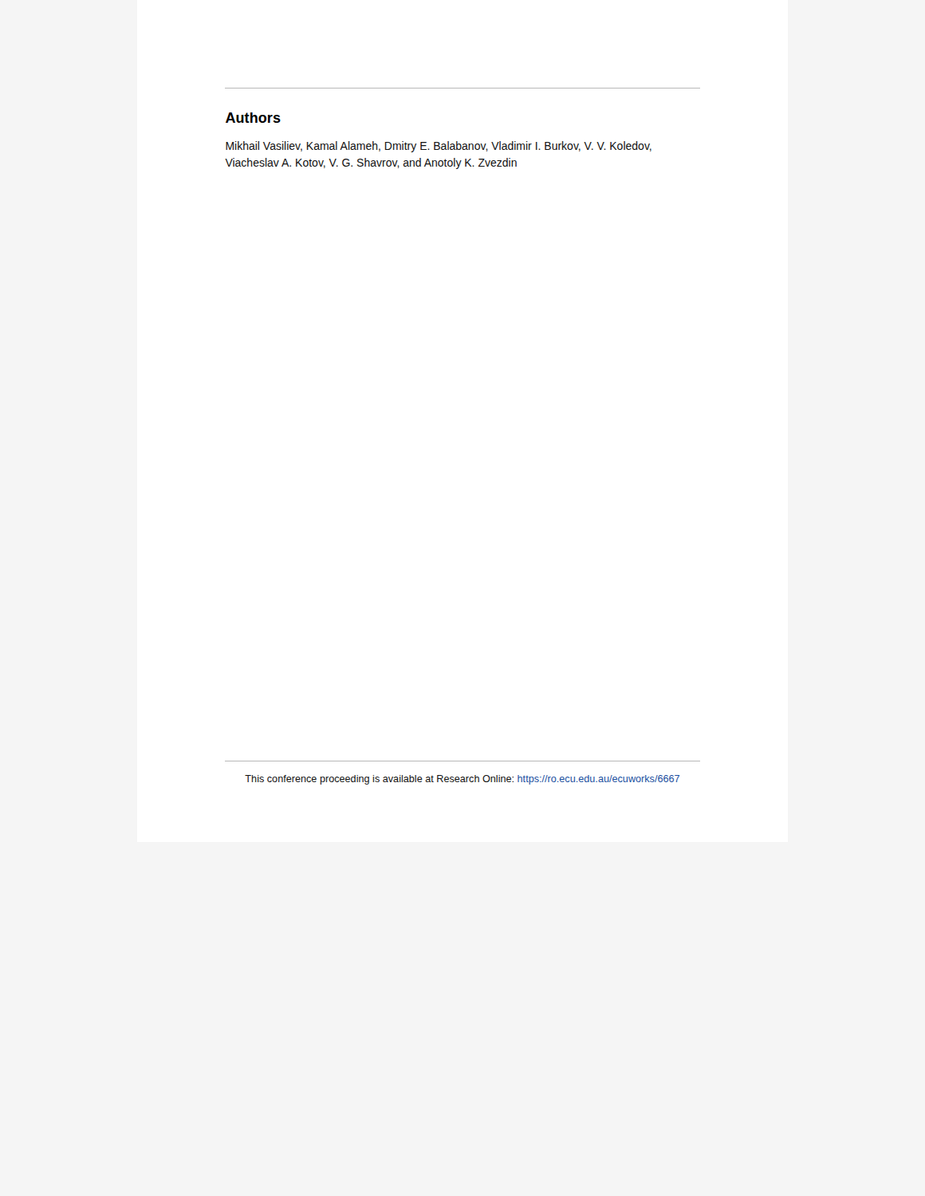Authors
Mikhail Vasiliev, Kamal Alameh, Dmitry E. Balabanov, Vladimir I. Burkov, V. V. Koledov, Viacheslav A. Kotov, V. G. Shavrov, and Anotoly K. Zvezdin
This conference proceeding is available at Research Online: https://ro.ecu.edu.au/ecuworks/6667